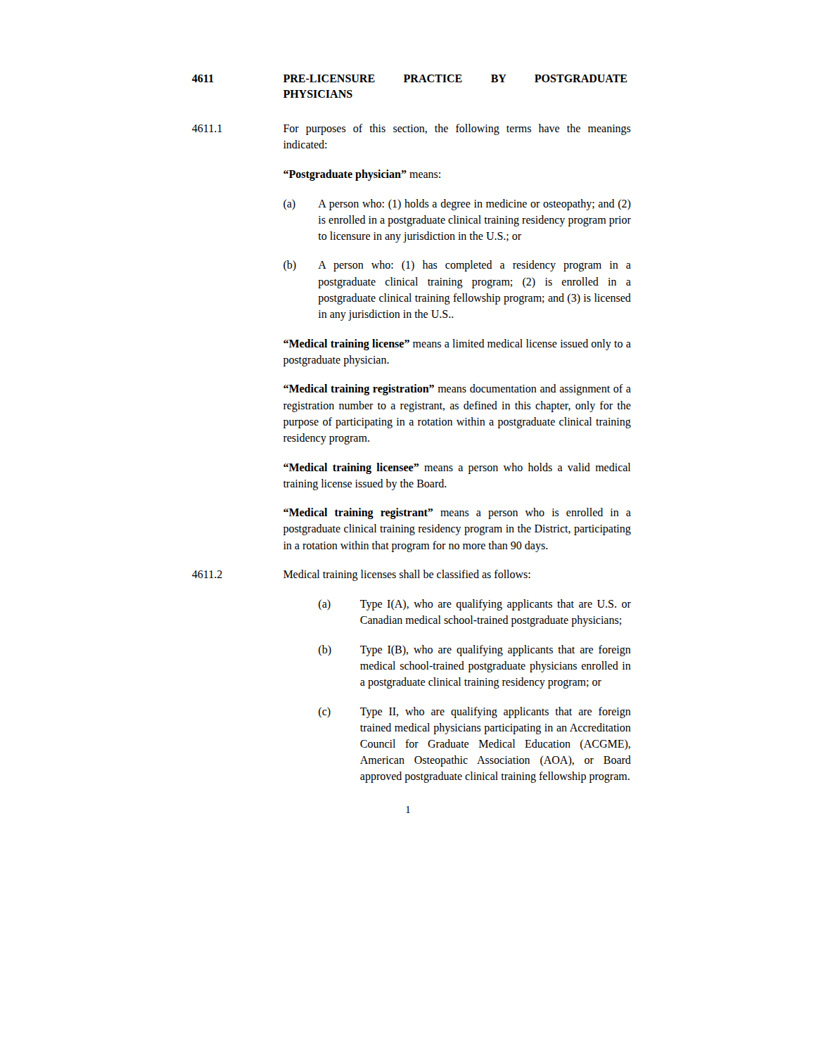4611 PRE-LICENSURE PRACTICE BY POSTGRADUATEPHYSICIANS
4611.1
For purposes of this section, the following terms have the meanings indicated:
“Postgraduate physician” means:
(a)
A person who: (1) holds a degree in medicine or osteopathy; and (2) is enrolled in a postgraduate clinical training residency program prior to licensure in any jurisdiction in the U.S.; or
(b)
A person who: (1) has completed a residency program in a postgraduate clinical training program; (2) is enrolled in a postgraduate clinical training fellowship program; and (3) is licensed in any jurisdiction in the U.S..
“Medical training license” means a limited medical license issued only to a postgraduate physician.
“Medical training registration” means documentation and assignment of a registration number to a registrant, as defined in this chapter, only for the purpose of participating in a rotation within a postgraduate clinical training residency program.
“Medical training licensee” means a person who holds a valid medical training license issued by the Board.
“Medical training registrant” means a person who is enrolled in a postgraduate clinical training residency program in the District, participating in a rotation within that program for no more than 90 days.
4611.2
Medical training licenses shall be classified as follows:
(a)
Type I(A), who are qualifying applicants that are U.S. or Canadian medical school-trained postgraduate physicians;
(b)
Type I(B), who are qualifying applicants that are foreign medical school-trained postgraduate physicians enrolled in a postgraduate clinical training residency program; or
(c)
Type II, who are qualifying applicants that are foreign trained medical physicians participating in an Accreditation Council for Graduate Medical Education (ACGME), American Osteopathic Association (AOA), or Board approved postgraduate clinical training fellowship program.
1